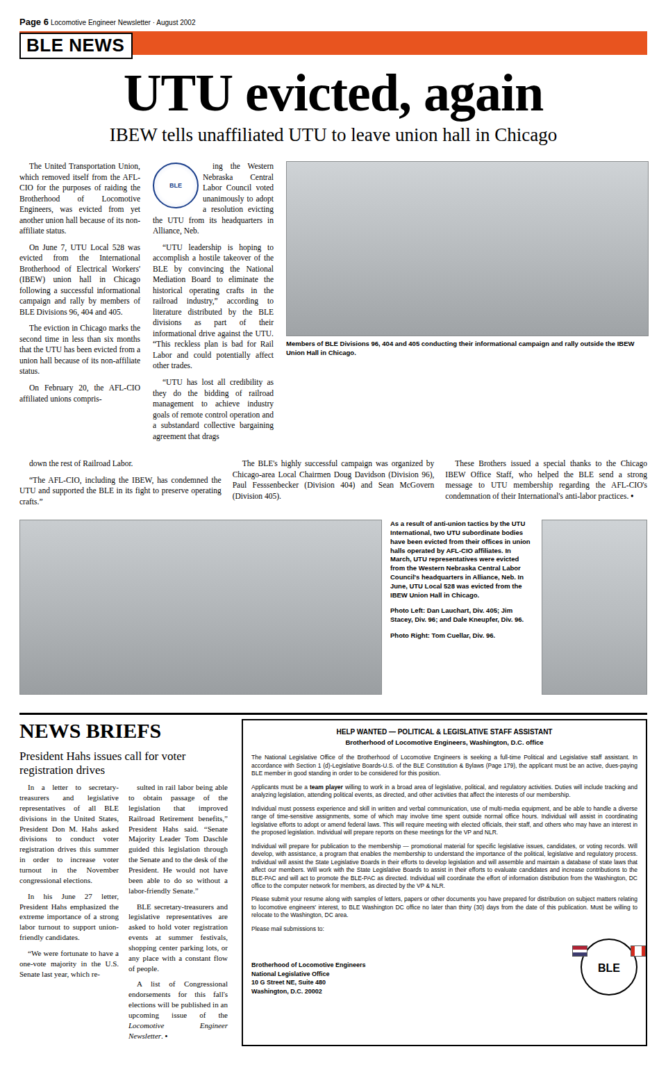Page 6 Locomotive Engineer Newsletter · August 2002
BLE NEWS
UTU evicted, again
IBEW tells unaffiliated UTU to leave union hall in Chicago
The United Transportation Union, which removed itself from the AFL-CIO for the purposes of raiding the Brotherhood of Locomotive Engineers, was evicted from yet another union hall because of its non-affiliate status.
On June 7, UTU Local 528 was evicted from the International Brotherhood of Electrical Workers' (IBEW) union hall in Chicago following a successful informational campaign and rally by members of BLE Divisions 96, 404 and 405.
The eviction in Chicago marks the second time in less than six months that the UTU has been evicted from a union hall because of its non-affiliate status.
On February 20, the AFL-CIO affiliated unions compris-
ing the Western Nebraska Central Labor Council voted unanimously to adopt a resolution evicting the UTU from its headquarters in Alliance, Neb.
“UTU leadership is hoping to accomplish a hostile takeover of the BLE by convincing the National Mediation Board to eliminate the historical operating crafts in the railroad industry,” according to literature distributed by the BLE divisions as part of their informational drive against the UTU. “This reckless plan is bad for Rail Labor and could potentially affect other trades.
“UTU has lost all credibility as they do the bidding of railroad management to achieve industry goals of remote control operation and a substandard collective bargaining agreement that drags
Members of BLE Divisions 96, 404 and 405 conducting their informational campaign and rally outside the IBEW Union Hall in Chicago.
down the rest of Railroad Labor.
“The AFL-CIO, including the IBEW, has condemned the UTU and supported the BLE in its fight to preserve operating crafts.”
The BLE's highly successful campaign was organized by Chicago-area Local Chairmen Doug Davidson (Division 96), Paul Fesssenbecker (Division 404) and Sean McGovern (Division 405).
These Brothers issued a special thanks to the Chicago IBEW Office Staff, who helped the BLE send a strong message to UTU membership regarding the AFL-CIO's condemnation of their International's anti-labor practices. •
As a result of anti-union tactics by the UTU International, two UTU subordinate bodies have been evicted from their offices in union halls operated by AFL-CIO affiliates. In March, UTU representatives were evicted from the Western Nebraska Central Labor Council's headquarters in Alliance, Neb. In June, UTU Local 528 was evicted from the IBEW Union Hall in Chicago.
Photo Left: Dan Lauchart, Div. 405; Jim Stacey, Div. 96; and Dale Kneupfer, Div. 96.
Photo Right: Tom Cuellar, Div. 96.
NEWS BRIEFS
President Hahs issues call for voter registration drives
In a letter to secretary-treasurers and legislative representatives of all BLE divisions in the United States, President Don M. Hahs asked divisions to conduct voter registration drives this summer in order to increase voter turnout in the November congressional elections.
In his June 27 letter, President Hahs emphasized the extreme importance of a strong labor turnout to support union-friendly candidates.
“We were fortunate to have a one-vote majority in the U.S. Senate last year, which re-
sulted in rail labor being able to obtain passage of the legislation that improved Railroad Retirement benefits,” President Hahs said. “Senate Majority Leader Tom Daschle guided this legislation through the Senate and to the desk of the President. He would not have been able to do so without a labor-friendly Senate.”
BLE secretary-treasurers and legislative representatives are asked to hold voter registration events at summer festivals, shopping center parking lots, or any place with a constant flow of people.
A list of Congressional endorsements for this fall's elections will be published in an upcoming issue of the Locomotive Engineer Newsletter. •
Help Wanted — Political & Legislative Staff Assistant
Brotherhood of Locomotive Engineers, Washington, D.C. office
The National Legislative Office of the Brotherhood of Locomotive Engineers is seeking a full-time Political and Legislative staff assistant. In accordance with Section 1 (d)-Legislative Boards-U.S. of the BLE Constitution & Bylaws (Page 179), the applicant must be an active, dues-paying BLE member in good standing in order to be considered for this position.
Applicants must be a team player willing to work in a broad area of legislative, political, and regulatory activities. Duties will include tracking and analyzing legislation, attending political events, as directed, and other activities that affect the interests of our membership.
Individual must possess experience and skill in written and verbal communication, use of multi-media equipment, and be able to handle a diverse range of time-sensitive assignments, some of which may involve time spent outside normal office hours. Individual will assist in coordinating legislative efforts to adopt or amend federal laws. This will require meeting with elected officials, their staff, and others who may have an interest in the proposed legislation. Individual will prepare reports on these meetings for the VP and NLR.
Individual will prepare for publication to the membership — promotional material for specific legislative issues, candidates, or voting records. Will develop, with assistance, a program that enables the membership to understand the importance of the political, legislative and regulatory process. Individual will assist the State Legislative Boards in their efforts to develop legislation and will assemble and maintain a database of state laws that affect our members. Will work with the State Legislative Boards to assist in their efforts to evaluate candidates and increase contributions to the BLE-PAC and will act to promote the BLE-PAC as directed. Individual will coordinate the effort of information distribution from the Washington, DC office to the computer network for members, as directed by the VP & NLR.
Please submit your resume along with samples of letters, papers or other documents you have prepared for distribution on subject matters relating to locomotive engineers' interest, to BLE Washington DC office no later than thirty (30) days from the date of this publication. Must be willing to relocate to the Washington, DC area.
Please mail submissions to:
Brotherhood of Locomotive Engineers
National Legislative Office
10 G Street NE, Suite 480
Washington, D.C. 20002